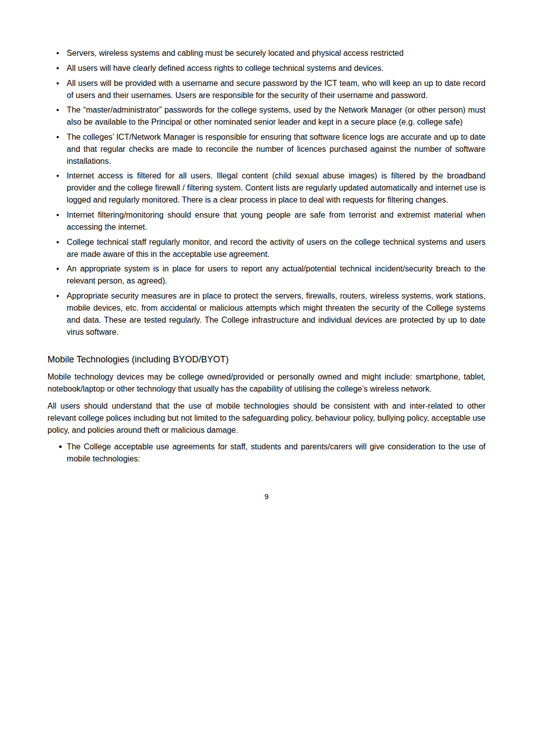Servers, wireless systems and cabling must be securely located and physical access restricted
All users will have clearly defined access rights to college technical systems and devices.
All users will be provided with a username and secure password by the ICT team, who will keep an up to date record of users and their usernames. Users are responsible for the security of their username and password.
The “master/administrator” passwords for the college systems, used by the Network Manager (or other person) must also be available to the Principal or other nominated senior leader and kept in a secure place (e.g. college safe)
The colleges’ ICT/Network Manager is responsible for ensuring that software licence logs are accurate and up to date and that regular checks are made to reconcile the number of licences purchased against the number of software installations.
Internet access is filtered for all users. Illegal content (child sexual abuse images) is filtered by the broadband provider and the college firewall / filtering system. Content lists are regularly updated automatically and internet use is logged and regularly monitored. There is a clear process in place to deal with requests for filtering changes.
Internet filtering/monitoring should ensure that young people are safe from terrorist and extremist material when accessing the internet.
College technical staff regularly monitor, and record the activity of users on the college technical systems and users are made aware of this in the acceptable use agreement.
An appropriate system is in place for users to report any actual/potential technical incident/security breach to the relevant person, as agreed).
Appropriate security measures are in place to protect the servers, firewalls, routers, wireless systems, work stations, mobile devices, etc. from accidental or malicious attempts which might threaten the security of the College systems and data. These are tested regularly. The College infrastructure and individual devices are protected by up to date virus software.
Mobile Technologies (including BYOD/BYOT)
Mobile technology devices may be college owned/provided or personally owned and might include: smartphone, tablet, notebook/laptop or other technology that usually has the capability of utilising the college’s wireless network.
All users should understand that the use of mobile technologies should be consistent with and inter-related to other relevant college polices including but not limited to the safeguarding policy, behaviour policy, bullying policy, acceptable use policy, and policies around theft or malicious damage.
The College acceptable use agreements for staff, students and parents/carers will give consideration to the use of mobile technologies:
9